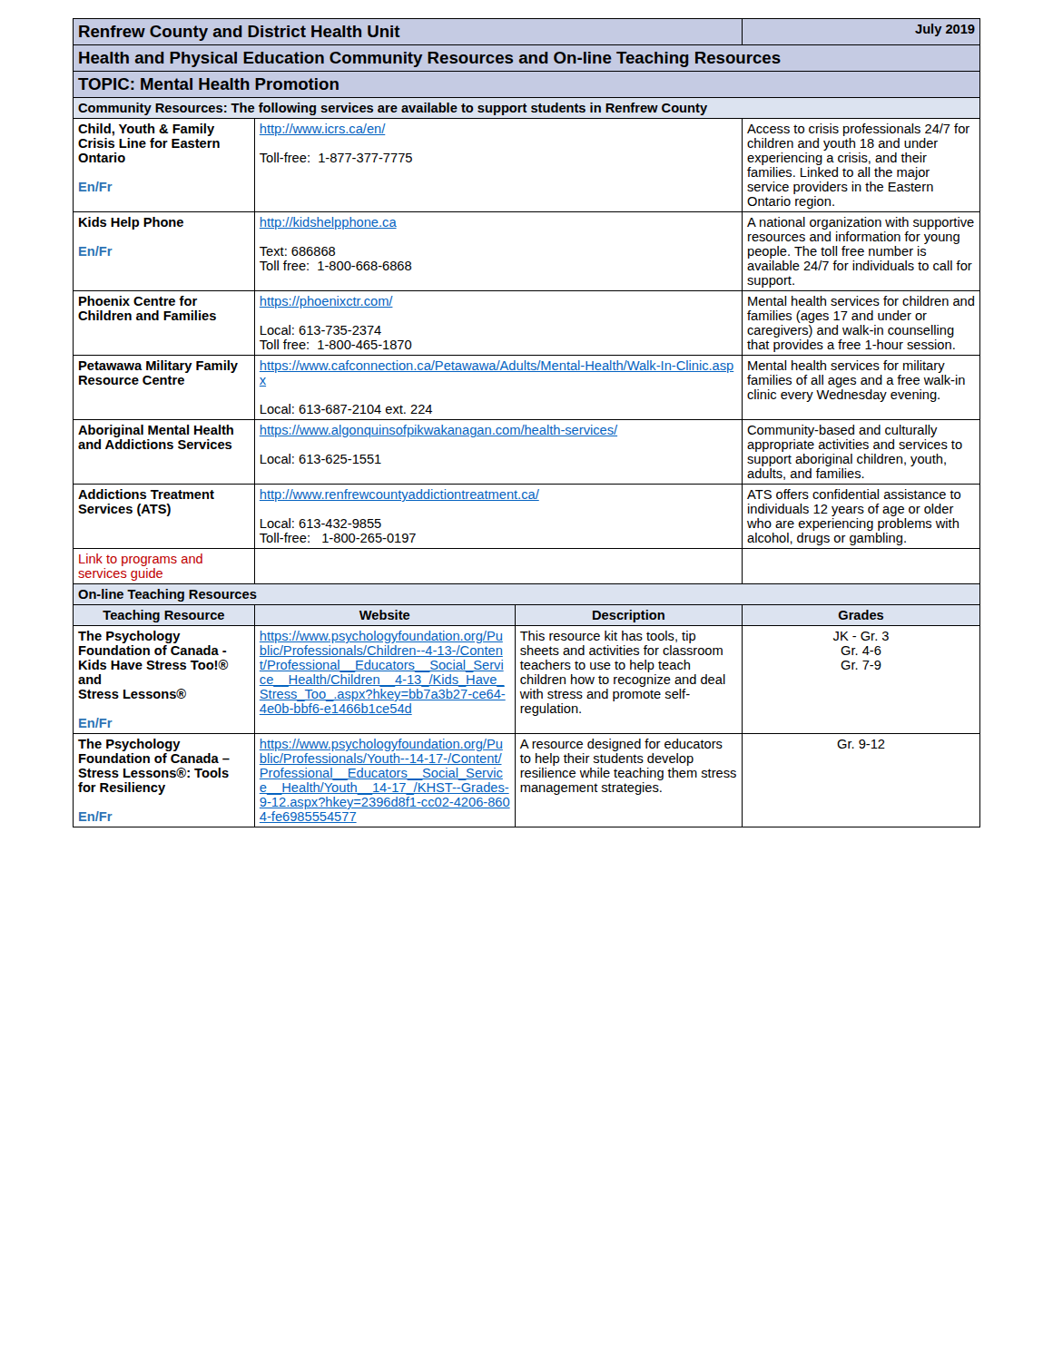| Renfrew County and District Health Unit | July 2019 |
| Health and Physical Education Community Resources and On-line Teaching Resources |
| TOPIC: Mental Health Promotion |
| Community Resources: The following services are available to support students in Renfrew County |
| Child, Youth & Family Crisis Line for Eastern Ontario En/Fr | http://www.icrs.ca/en/ Toll-free: 1-877-377-7775 | Access to crisis professionals 24/7 for children and youth 18 and under experiencing a crisis, and their families. Linked to all the major service providers in the Eastern Ontario region. |
| Kids Help Phone En/Fr | http://kidshelpphone.ca Text: 686868 Toll free: 1-800-668-6868 | A national organization with supportive resources and information for young people. The toll free number is available 24/7 for individuals to call for support. |
| Phoenix Centre for Children and Families | https://phoenixctr.com/ Local: 613-735-2374 Toll free: 1-800-465-1870 | Mental health services for children and families (ages 17 and under or caregivers) and walk-in counselling that provides a free 1-hour session. |
| Petawawa Military Family Resource Centre | https://www.cafconnection.ca/Petawawa/Adults/Mental-Health/Walk-In-Clinic.aspx Local: 613-687-2104 ext. 224 | Mental health services for military families of all ages and a free walk-in clinic every Wednesday evening. |
| Aboriginal Mental Health and Addictions Services | https://www.algonquinsofpikwakanagan.com/health-services/ Local: 613-625-1551 | Community-based and culturally appropriate activities and services to support aboriginal children, youth, adults, and families. |
| Addictions Treatment Services (ATS) | http://www.renfrewcountyaddictiontreatment.ca/ Local: 613-432-9855 Toll-free: 1-800-265-0197 | ATS offers confidential assistance to individuals 12 years of age or older who are experiencing problems with alcohol, drugs or gambling. |
| Link to programs and services guide | | |
| On-line Teaching Resources |
| Teaching Resource | Website | Description | Grades |
| The Psychology Foundation of Canada - Kids Have Stress Too!® and Stress Lessons® En/Fr | https://www.psychologyfoundation.org/Public/Professionals/Children--4-13-/Content/Professional__Educators__Social_Service__Health/Children__4-13_/Kids_Have_Stress_Too_.aspx?hkey=bb7a3b27-ce64-4e0b-bbf6-e1466b1ce54d | This resource kit has tools, tip sheets and activities for classroom teachers to use to help teach children how to recognize and deal with stress and promote self-regulation. | JK - Gr. 3 Gr. 4-6 Gr. 7-9 |
| The Psychology Foundation of Canada – Stress Lessons®: Tools for Resiliency En/Fr | https://www.psychologyfoundation.org/Public/Professionals/Youth--14-17-/Content/Professional__Educators__Social_Service__Health/Youth__14-17_/KHST--Grades-9-12.aspx?hkey=2396d8f1-cc02-4206-8604-fe6985554577 | A resource designed for educators to help their students develop resilience while teaching them stress management strategies. | Gr. 9-12 |